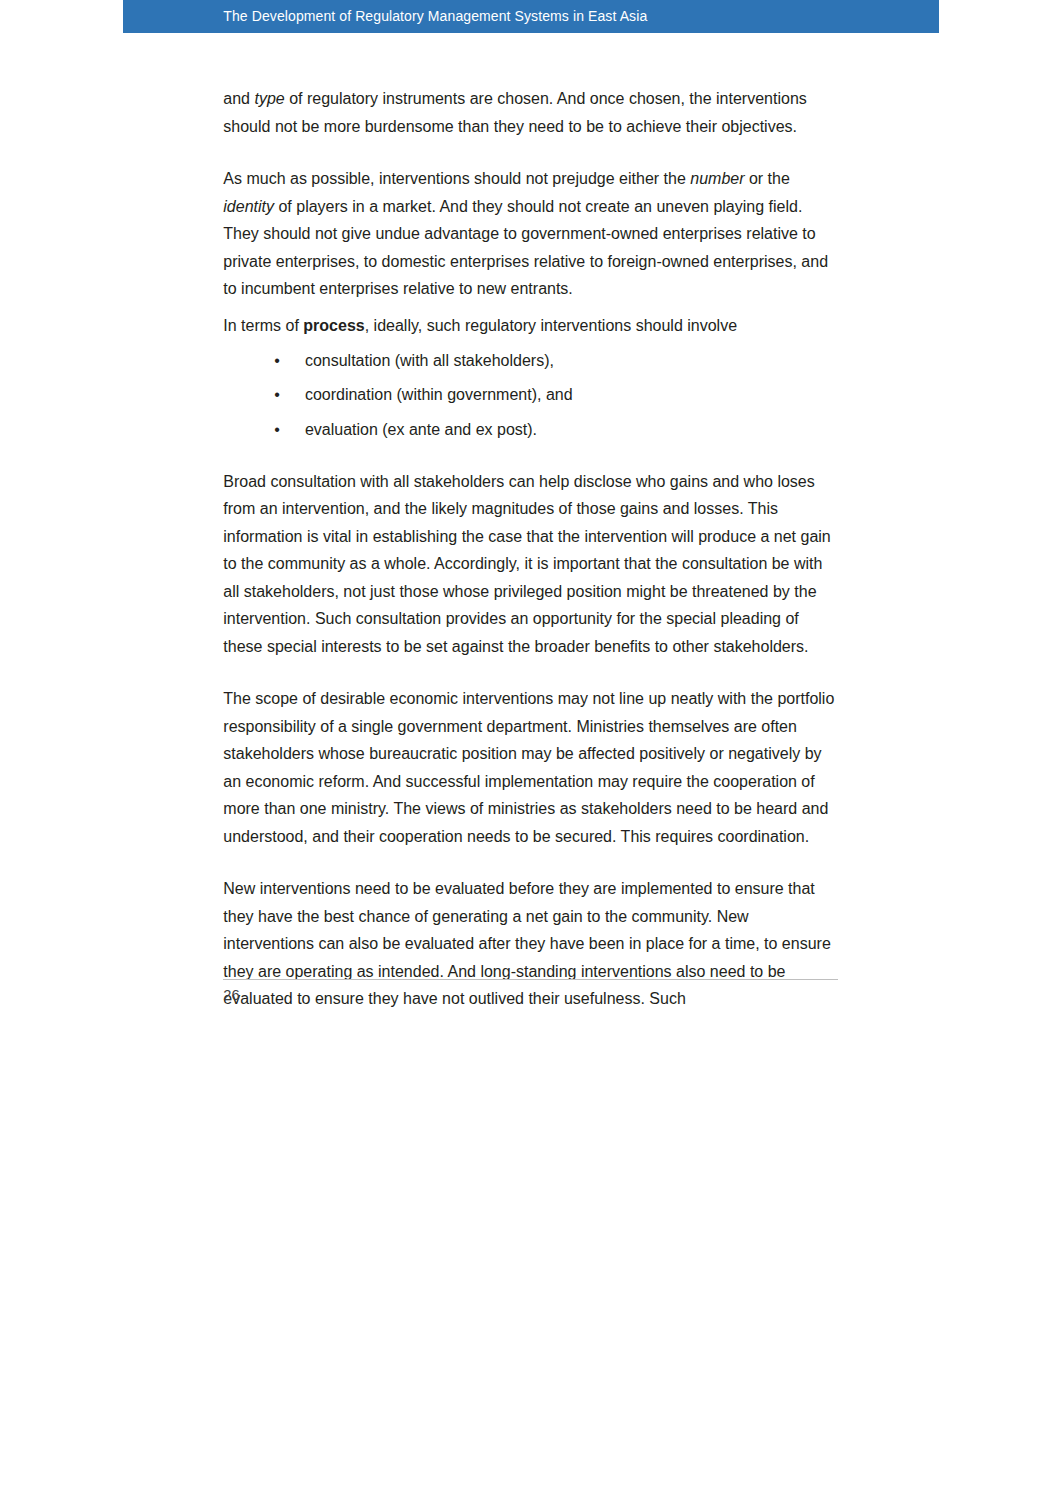The Development of Regulatory Management Systems in East Asia
and type of regulatory instruments are chosen. And once chosen, the interventions should not be more burdensome than they need to be to achieve their objectives.
As much as possible, interventions should not prejudge either the number or the identity of players in a market. And they should not create an uneven playing field. They should not give undue advantage to government-owned enterprises relative to private enterprises, to domestic enterprises relative to foreign-owned enterprises, and to incumbent enterprises relative to new entrants.
In terms of process, ideally, such regulatory interventions should involve
consultation (with all stakeholders),
coordination (within government), and
evaluation (ex ante and ex post).
Broad consultation with all stakeholders can help disclose who gains and who loses from an intervention, and the likely magnitudes of those gains and losses. This information is vital in establishing the case that the intervention will produce a net gain to the community as a whole. Accordingly, it is important that the consultation be with all stakeholders, not just those whose privileged position might be threatened by the intervention. Such consultation provides an opportunity for the special pleading of these special interests to be set against the broader benefits to other stakeholders.
The scope of desirable economic interventions may not line up neatly with the portfolio responsibility of a single government department. Ministries themselves are often stakeholders whose bureaucratic position may be affected positively or negatively by an economic reform. And successful implementation may require the cooperation of more than one ministry. The views of ministries as stakeholders need to be heard and understood, and their cooperation needs to be secured. This requires coordination.
New interventions need to be evaluated before they are implemented to ensure that they have the best chance of generating a net gain to the community. New interventions can also be evaluated after they have been in place for a time, to ensure they are operating as intended. And long-standing interventions also need to be evaluated to ensure they have not outlived their usefulness. Such
26